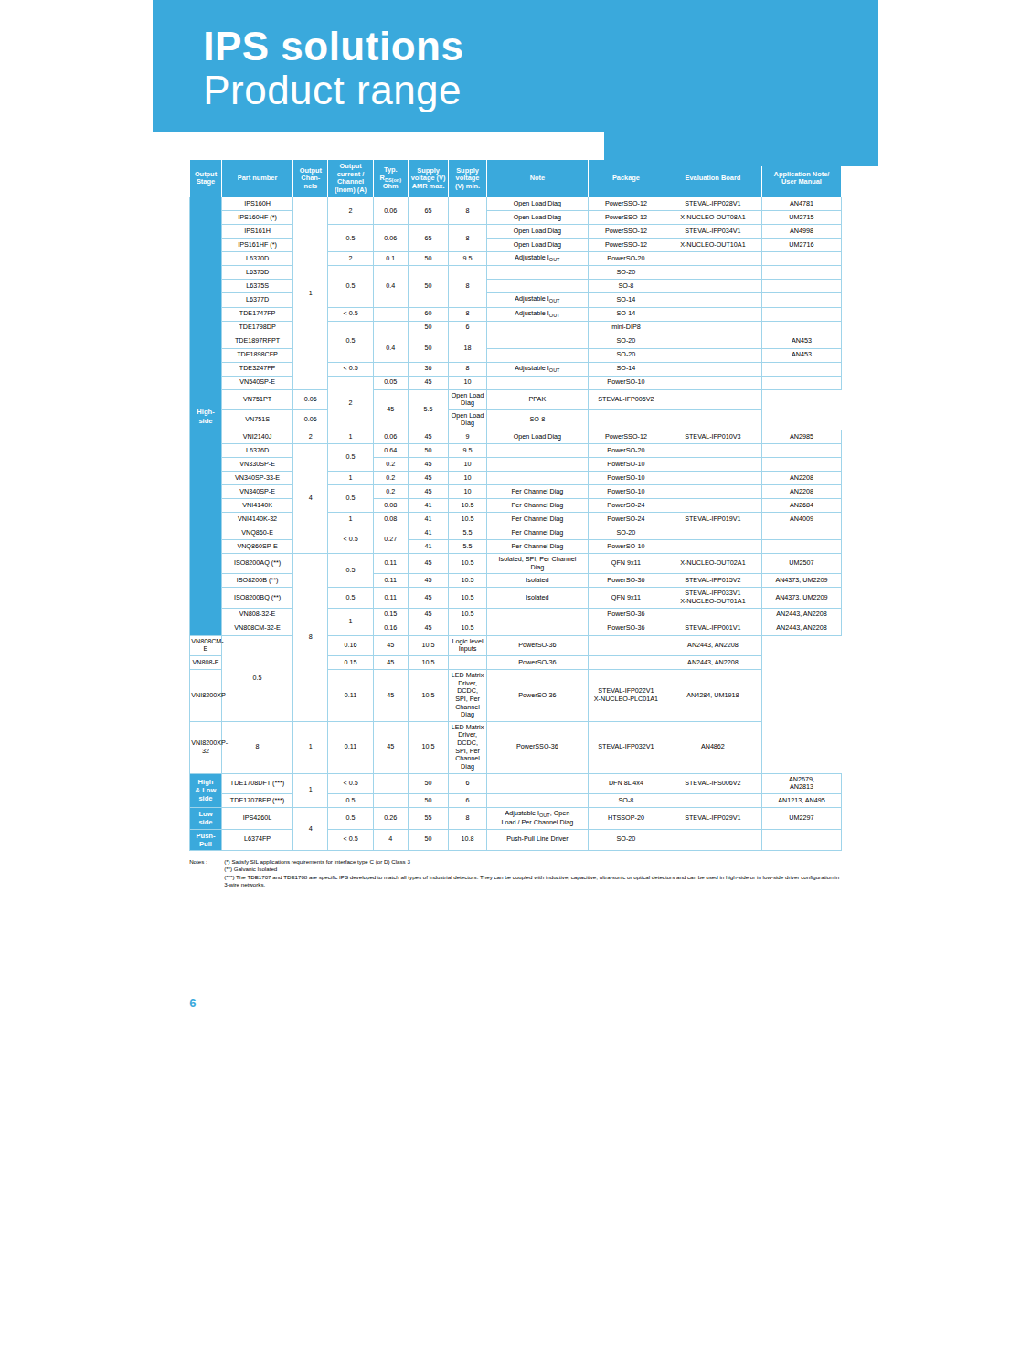IPS solutions
Product range
| Output Stage | Part number | Output Chan- nels | Output current / Channel (Inom) (A) | Typ. R DS(on) Ohm | Supply voltage (V) AMR max. | Supply voltage (V) min. | Note | Package | Evaluation Board | Application Note/ User Manual |
| --- | --- | --- | --- | --- | --- | --- | --- | --- | --- | --- |
| High- side | IPS160H | 1 | 2 | 0.06 | 65 | 8 | Open Load Diag | PowerSSO-12 | STEVAL-IFP028V1 | AN4781 |
| IPS160HF (*) | Open Load Diag | PowerSSO-12 | X-NUCLEO-OUT08A1 | UM2715 |
| IPS161H | 0.5 | 0.06 | 65 | 8 | Open Load Diag | PowerSSO-12 | STEVAL-IFP034V1 | AN4998 |
| IPS161HF (*) | Open Load Diag | PowerSSO-12 | X-NUCLEO-OUT10A1 | UM2716 |
| L6370D | 2 | 0.1 | 50 | 9.5 | Adjustable I OUT | PowerSO-20 | | |
| L6375D | 0.5 | 0.4 | 50 | 8 | | SO-20 | | |
| L6375S | | SO-8 | | |
| L6377D | Adjustable I OUT | SO-14 | | |
| TDE1747FP | < 0.5 | | 60 | 8 | Adjustable I OUT | SO-14 | | |
| TDE1798DP | 0.5 | | 50 | 6 | | mini-DIP8 | | |
| TDE1897RFPT | 0.4 | 50 | 18 | | SO-20 | | AN453 |
| TDE1898CFP | | SO-20 | | AN453 |
| TDE3247FP | < 0.5 | | 36 | 8 | Adjustable I OUT | SO-14 | | |
| VN540SP-E | 2 | 0.05 | 45 | 10 | | PowerSO-10 | | |
| VN751PT | 0.06 | 45 | 5.5 | Open Load Diag | PPAK | STEVAL-IFP005V2 | |
| VN751S | 0.06 | Open Load Diag | SO-8 | | |
| VNI2140J | 2 | 1 | 0.06 | 45 | 9 | Open Load Diag | PowerSSO-12 | STEVAL-IFP010V3 | AN2985 |
| L6376D | 4 | 0.5 | 0.64 | 50 | 9.5 | | PowerSO-20 | | |
| VN330SP-E | 0.2 | 45 | 10 | | PowerSO-10 | | |
| VN340SP-33-E | 1 | 0.2 | 45 | 10 | | PowerSO-10 | | AN2208 |
| VN340SP-E | 0.5 | 0.2 | 45 | 10 | Per Channel Diag | PowerSO-10 | | AN2208 |
| VNI4140K | 0.08 | 41 | 10.5 | Per Channel Diag | PowerSO-24 | | AN2684 |
| VNI4140K-32 | 1 | 0.08 | 41 | 10.5 | Per Channel Diag | PowerSO-24 | STEVAL-IFP019V1 | AN4009 |
| VNQ860-E | < 0.5 | 0.27 | 41 | 5.5 | Per Channel Diag | SO-20 | | |
| VNQ860SP-E | 41 | 5.5 | Per Channel Diag | PowerSO-10 | | |
| ISO8200AQ (**) | 8 | 0.5 | 0.11 | 45 | 10.5 | Isolated, SPI, Per Channel Diag | QFN 9x11 | X-NUCLEO-OUT02A1 | UM2507 |
| ISO8200B (**) | 0.11 | 45 | 10.5 | Isolated | PowerSO-36 | STEVAL-IFP015V2 | AN4373, UM2209 |
| ISO8200BQ (**) | 0.5 | 0.11 | 45 | 10.5 | Isolated | QFN 9x11 | STEVAL-IFP033V1 X-NUCLEO-OUT01A1 | AN4373, UM2209 |
| VN808-32-E | 1 | 0.15 | 45 | 10.5 | | PowerSO-36 | | AN2443, AN2208 |
| VN808CM-32-E | 0.16 | 45 | 10.5 | | PowerSO-36 | STEVAL-IFP001V1 | AN2443, AN2208 |
| VN808CM-E | 0.5 | 0.16 | 45 | 10.5 | Logic level Inputs | PowerSO-36 | | AN2443, AN2208 |
| VN808-E | 0.15 | 45 | 10.5 | | PowerSO-36 | | AN2443, AN2208 |
| VNI8200XP | 0.11 | 45 | 10.5 | LED Matrix Driver, DCDC, SPI, Per Channel Diag | PowerSO-36 | STEVAL-IFP022V1 X-NUCLEO-PLC01A1 | AN4284, UM1918 |
| VNI8200XP-32 | 8 | 1 | 0.11 | 45 | 10.5 | LED Matrix Driver, DCDC, SPI, Per Channel Diag | PowerSSO-36 | STEVAL-IFP032V1 | AN4862 |
| High & Low side | TDE1708DFT (***) | 1 | < 0.5 | | 50 | 6 | | DFN 8L 4x4 | STEVAL-IFS006V2 | AN2679, AN2813 |
| TDE1707BFP (***) | 0.5 | | 50 | 6 | | SO-8 | | AN1213, AN495 |
| Low side | IPS4260L | 4 | 0.5 | 0.26 | 55 | 8 | Adjustable I OUT , Open Load / Per Channel Diag | HTSSOP-20 | STEVAL-IFP029V1 | UM2297 |
| Push- Pull | L6374FP | < 0.5 | 4 | 50 | 10.8 | Push-Pull Line Driver | SO-20 | | |
Notes : (*) Satisfy SIL applications requirements for interface type C (or D) Class 3
(**) Galvanic Isolated
(***) The TDE1707 and TDE1708 are specific IPS developed to match all types of industrial detectors. They can be coupled with inductive, capacitive, ultra-sonic or optical detectors and can be used in high-side or in low-side driver configuration in 3-wire networks.
6